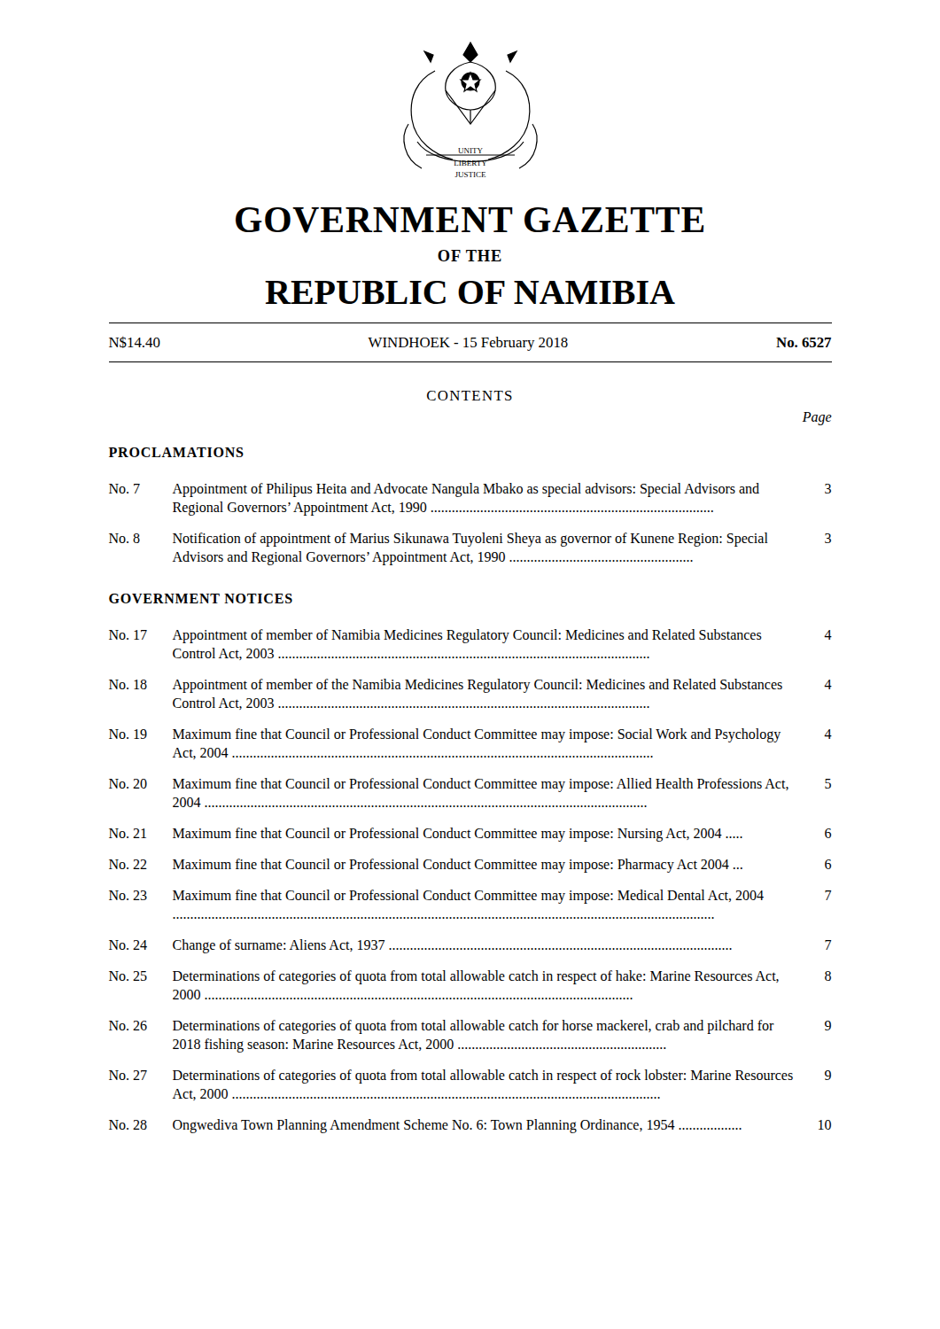GOVERNMENT GAZETTE
OF THE
REPUBLIC OF NAMIBIA
N$14.40 WINDHOEK - 15 February 2018 No. 6527
CONTENTS
Page
PROCLAMATIONS
| No. 7 | Appointment of Philipus Heita and Advocate Nangula Mbako as special advisors: Special Advisors and Regional Governors’ Appointment Act, 1990 ................................................................................ | 3 |
| No. 8 | Notification of appointment of Marius Sikunawa Tuyoleni Sheya as governor of Kunene Region: Special Advisors and Regional Governors’ Appointment Act, 1990 .................................................... | 3 |
GOVERNMENT NOTICES
| No. 17 | Appointment of member of Namibia Medicines Regulatory Council: Medicines and Related Substances Control Act, 2003 ......................................................................................................... | 4 |
| No. 18 | Appointment of member of the Namibia Medicines Regulatory Council: Medicines and Related Substances Control Act, 2003 ......................................................................................................... | 4 |
| No. 19 | Maximum fine that Council or Professional Conduct Committee may impose: Social Work and Psychology Act, 2004 ....................................................................................................................... | 4 |
| No. 20 | Maximum fine that Council or Professional Conduct Committee may impose: Allied Health Professions Act, 2004 ............................................................................................................................. | 5 |
| No. 21 | Maximum fine that Council or Professional Conduct Committee may impose: Nursing Act, 2004 ..... | 6 |
| No. 22 | Maximum fine that Council or Professional Conduct Committee may impose: Pharmacy Act 2004 ... | 6 |
| No. 23 | Maximum fine that Council or Professional Conduct Committee may impose: Medical Dental Act, 2004 ......................................................................................................................................................... | 7 |
| No. 24 | Change of surname: Aliens Act, 1937 ................................................................................................. | 7 |
| No. 25 | Determinations of categories of quota from total allowable catch in respect of hake: Marine Resources Act, 2000 ......................................................................................................................... | 8 |
| No. 26 | Determinations of categories of quota from total allowable catch for horse mackerel, crab and pilchard for 2018 fishing season: Marine Resources Act, 2000 ........................................................... | 9 |
| No. 27 | Determinations of categories of quota from total allowable catch in respect of rock lobster: Marine Resources Act, 2000 ......................................................................................................................... | 9 |
| No. 28 | Ongwediva Town Planning Amendment Scheme No. 6: Town Planning Ordinance, 1954 .................. | 10 |